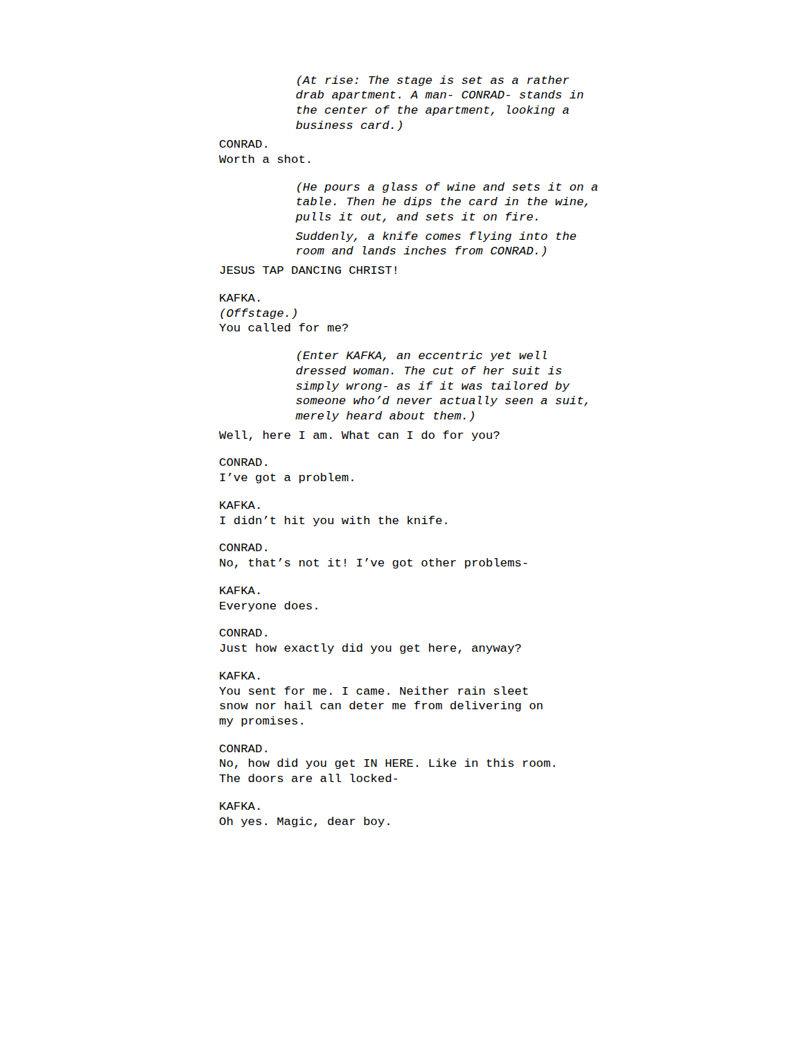(At rise: The stage is set as a rather drab apartment. A man- CONRAD- stands in the center of the apartment, looking a business card.)
CONRAD.
Worth a shot.
(He pours a glass of wine and sets it on a table. Then he dips the card in the wine, pulls it out, and sets it on fire.
Suddenly, a knife comes flying into the room and lands inches from CONRAD.)
JESUS TAP DANCING CHRIST!
KAFKA.
(Offstage.)
You called for me?
(Enter KAFKA, an eccentric yet well dressed woman. The cut of her suit is simply wrong- as if it was tailored by someone who’d never actually seen a suit, merely heard about them.)
Well, here I am. What can I do for you?
CONRAD.
I’ve got a problem.
KAFKA.
I didn’t hit you with the knife.
CONRAD.
No, that’s not it! I’ve got other problems-
KAFKA.
Everyone does.
CONRAD.
Just how exactly did you get here, anyway?
KAFKA.
You sent for me. I came. Neither rain sleet snow nor hail can deter me from delivering on my promises.
CONRAD.
No, how did you get IN HERE. Like in this room. The doors are all locked-
KAFKA.
Oh yes. Magic, dear boy.